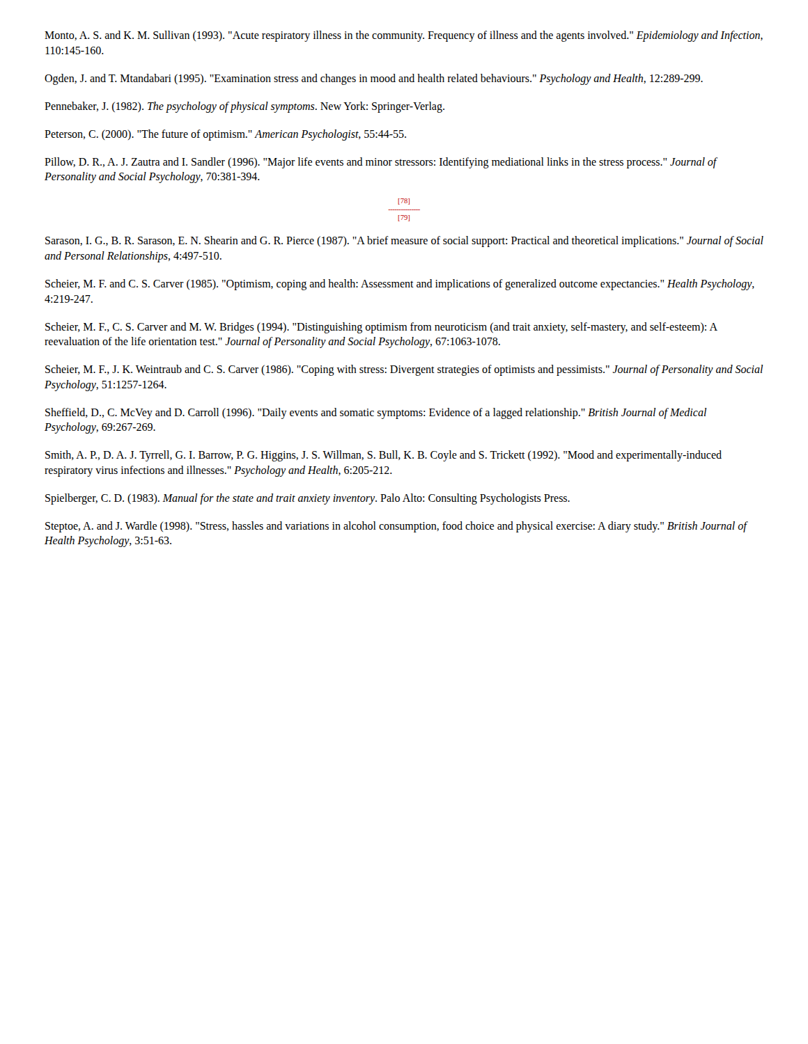Monto, A. S. and K. M. Sullivan (1993). "Acute respiratory illness in the community. Frequency of illness and the agents involved." Epidemiology and Infection, 110:145-160.
Ogden, J. and T. Mtandabari (1995). "Examination stress and changes in mood and health related behaviours." Psychology and Health, 12:289-299.
Pennebaker, J. (1982). The psychology of physical symptoms. New York: Springer-Verlag.
Peterson, C. (2000). "The future of optimism." American Psychologist, 55:44-55.
Pillow, D. R., A. J. Zautra and I. Sandler (1996). "Major life events and minor stressors: Identifying mediational links in the stress process." Journal of Personality and Social Psychology, 70:381-394.
[78]
---------------
[79]
Sarason, I. G., B. R. Sarason, E. N. Shearin and G. R. Pierce (1987). "A brief measure of social support: Practical and theoretical implications." Journal of Social and Personal Relationships, 4:497-510.
Scheier, M. F. and C. S. Carver (1985). "Optimism, coping and health: Assessment and implications of generalized outcome expectancies." Health Psychology, 4:219-247.
Scheier, M. F., C. S. Carver and M. W. Bridges (1994). "Distinguishing optimism from neuroticism (and trait anxiety, self-mastery, and self-esteem): A reevaluation of the life orientation test." Journal of Personality and Social Psychology, 67:1063-1078.
Scheier, M. F., J. K. Weintraub and C. S. Carver (1986). "Coping with stress: Divergent strategies of optimists and pessimists." Journal of Personality and Social Psychology, 51:1257-1264.
Sheffield, D., C. McVey and D. Carroll (1996). "Daily events and somatic symptoms: Evidence of a lagged relationship." British Journal of Medical Psychology, 69:267-269.
Smith, A. P., D. A. J. Tyrrell, G. I. Barrow, P. G. Higgins, J. S. Willman, S. Bull, K. B. Coyle and S. Trickett (1992). "Mood and experimentally-induced respiratory virus infections and illnesses." Psychology and Health, 6:205-212.
Spielberger, C. D. (1983). Manual for the state and trait anxiety inventory. Palo Alto: Consulting Psychologists Press.
Steptoe, A. and J. Wardle (1998). "Stress, hassles and variations in alcohol consumption, food choice and physical exercise: A diary study." British Journal of Health Psychology, 3:51-63.